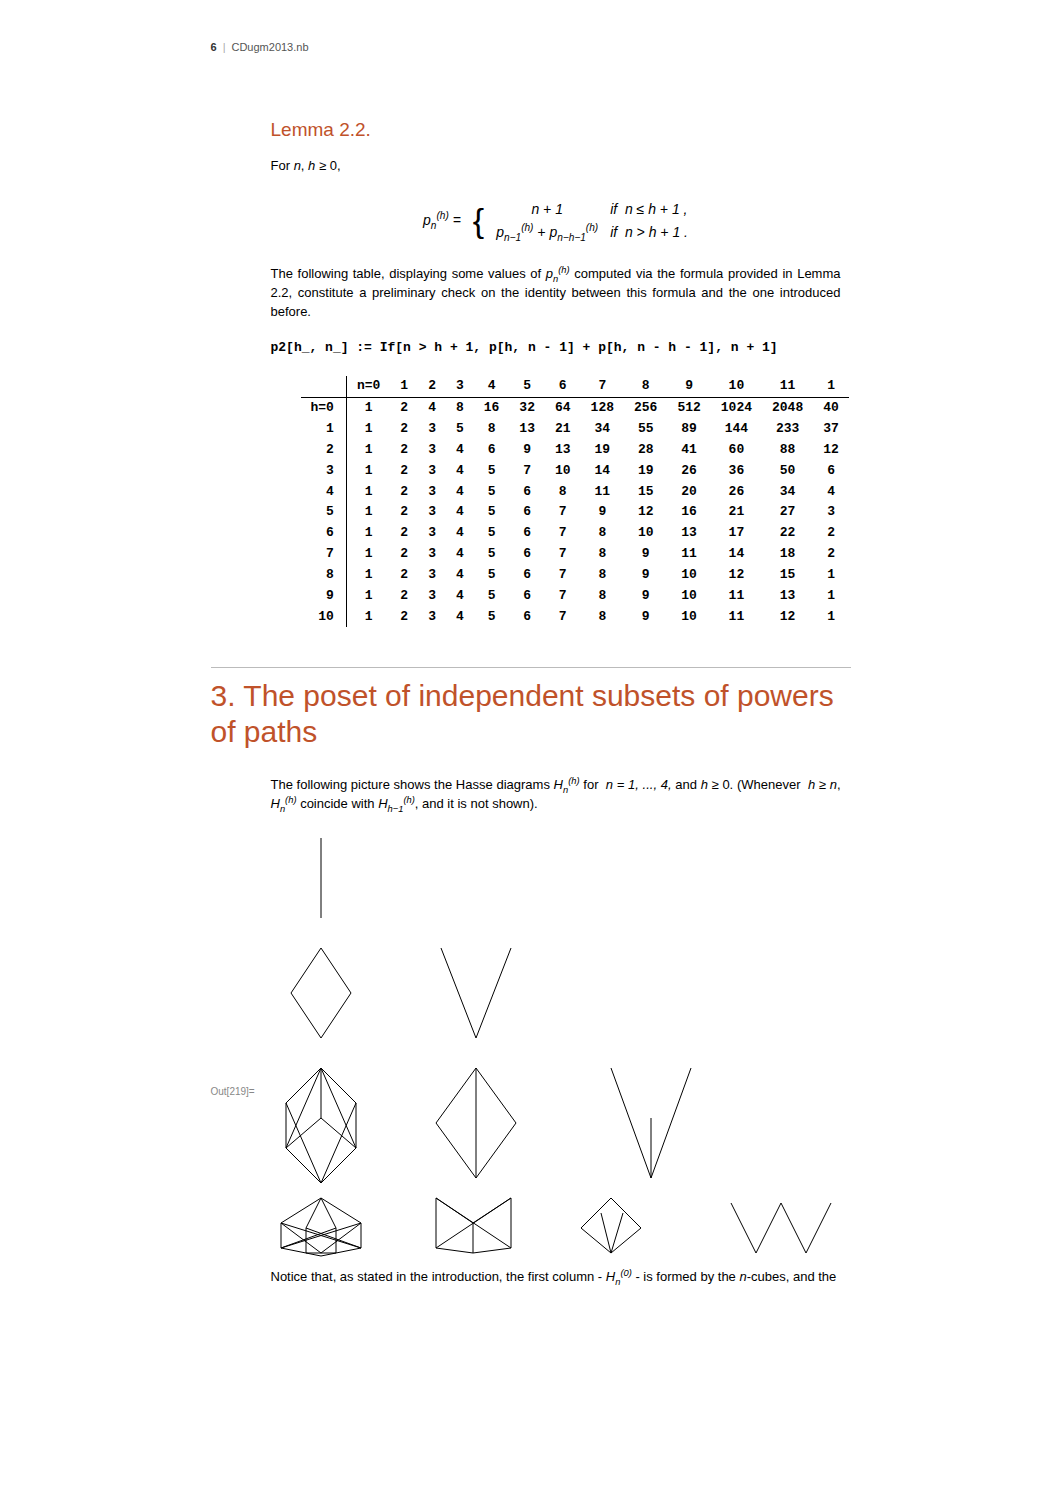6|CDugm2013.nb
Lemma 2.2.
For n, h ≥ 0,
| p n (h) = | { | n + 1 | if n ≤ h + 1 , |
| p n−1 (h) + p n−h−1 (h) | if n > h + 1 . |
The following table, displaying some values of pn(h) computed via the formula provided in Lemma 2.2, constitute a preliminary check on the identity between this formula and the one introduced before.
p2[h_, n_] := If[n > h + 1, p[h, n - 1] + p[h, n - h - 1], n + 1]
| | n=0 | 1 | 2 | 3 | 4 | 5 | 6 | 7 | 8 | 9 | 10 | 11 | 1 |
| --- | --- | --- | --- | --- | --- | --- | --- | --- | --- | --- | --- | --- | --- |
| h=0 | 1 | 2 | 4 | 8 | 16 | 32 | 64 | 128 | 256 | 512 | 1024 | 2048 | 40 |
| 1 | 1 | 2 | 3 | 5 | 8 | 13 | 21 | 34 | 55 | 89 | 144 | 233 | 37 |
| 2 | 1 | 2 | 3 | 4 | 6 | 9 | 13 | 19 | 28 | 41 | 60 | 88 | 12 |
| 3 | 1 | 2 | 3 | 4 | 5 | 7 | 10 | 14 | 19 | 26 | 36 | 50 | 6 |
| 4 | 1 | 2 | 3 | 4 | 5 | 6 | 8 | 11 | 15 | 20 | 26 | 34 | 4 |
| 5 | 1 | 2 | 3 | 4 | 5 | 6 | 7 | 9 | 12 | 16 | 21 | 27 | 3 |
| 6 | 1 | 2 | 3 | 4 | 5 | 6 | 7 | 8 | 10 | 13 | 17 | 22 | 2 |
| 7 | 1 | 2 | 3 | 4 | 5 | 6 | 7 | 8 | 9 | 11 | 14 | 18 | 2 |
| 8 | 1 | 2 | 3 | 4 | 5 | 6 | 7 | 8 | 9 | 10 | 12 | 15 | 1 |
| 9 | 1 | 2 | 3 | 4 | 5 | 6 | 7 | 8 | 9 | 10 | 11 | 13 | 1 |
| 10 | 1 | 2 | 3 | 4 | 5 | 6 | 7 | 8 | 9 | 10 | 11 | 12 | 1 |
3. The poset of independent subsets of powers of paths
The following picture shows the Hasse diagrams Hn(h) for n = 1, ..., 4, and h ≥ 0. (Whenever h ≥ n, Hn(h) coincide with Hh−1(h), and it is not shown).
Out[219]=
Notice that, as stated in the introduction, the first column - Hn(0) - is formed by the n-cubes, and the